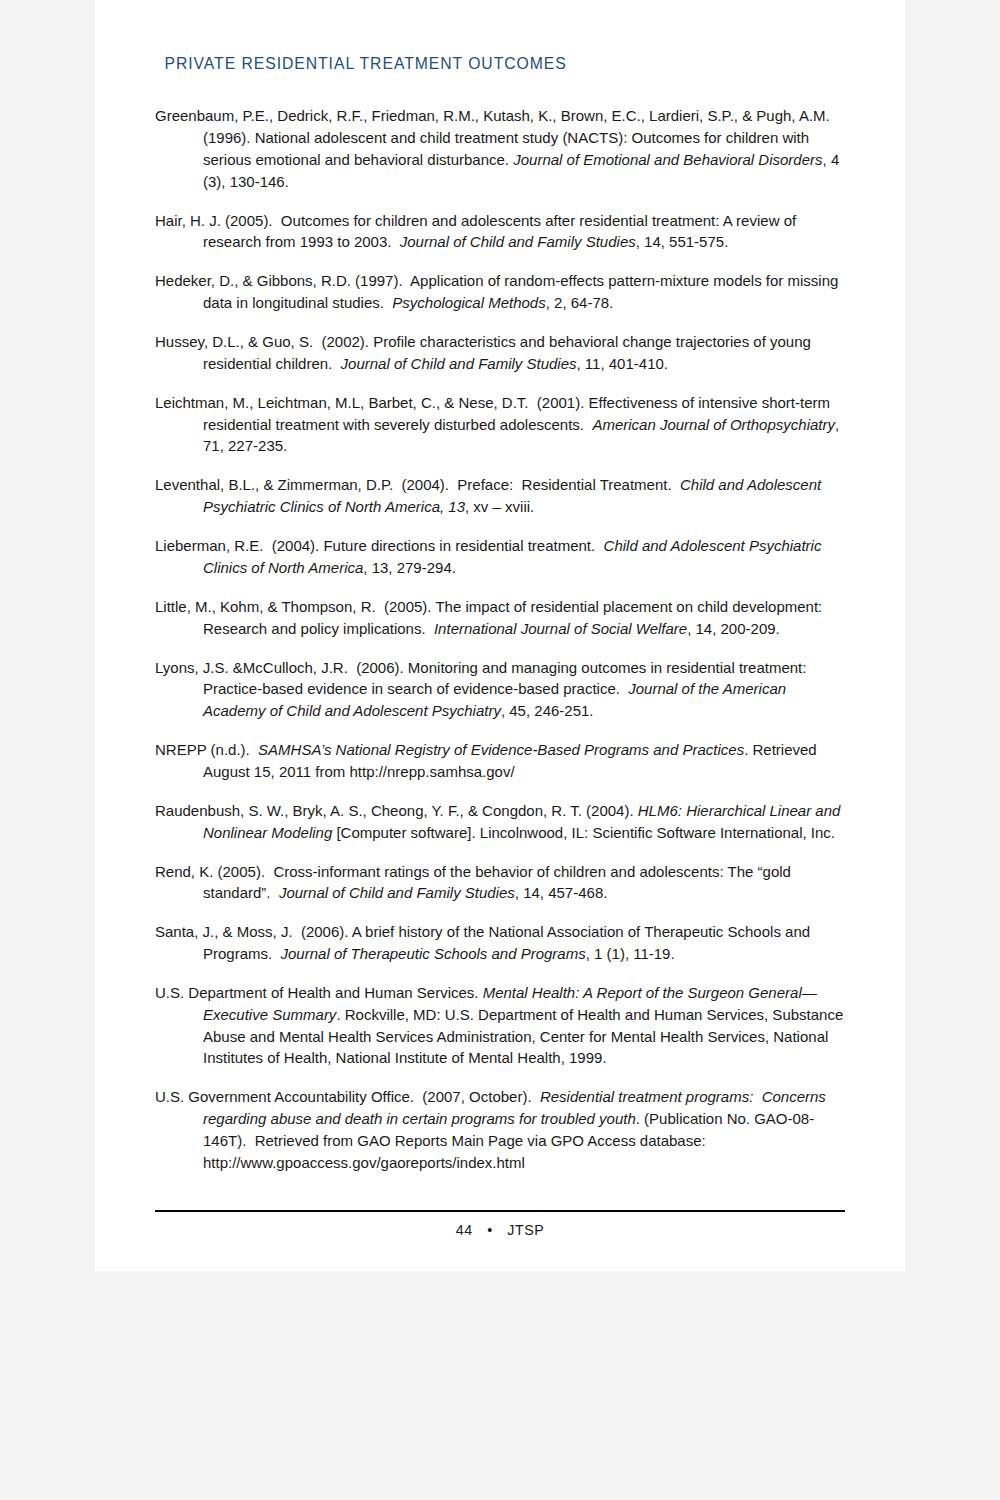Private Residential Treatment Outcomes
Greenbaum, P.E., Dedrick, R.F., Friedman, R.M., Kutash, K., Brown, E.C., Lardieri, S.P., & Pugh, A.M. (1996). National adolescent and child treatment study (NACTS): Outcomes for children with serious emotional and behavioral disturbance. Journal of Emotional and Behavioral Disorders, 4 (3), 130-146.
Hair, H. J. (2005). Outcomes for children and adolescents after residential treatment: A review of research from 1993 to 2003. Journal of Child and Family Studies, 14, 551-575.
Hedeker, D., & Gibbons, R.D. (1997). Application of random-effects pattern-mixture models for missing data in longitudinal studies. Psychological Methods, 2, 64-78.
Hussey, D.L., & Guo, S. (2002). Profile characteristics and behavioral change trajectories of young residential children. Journal of Child and Family Studies, 11, 401-410.
Leichtman, M., Leichtman, M.L, Barbet, C., & Nese, D.T. (2001). Effectiveness of intensive short-term residential treatment with severely disturbed adolescents. American Journal of Orthopsychiatry, 71, 227-235.
Leventhal, B.L., & Zimmerman, D.P. (2004). Preface: Residential Treatment. Child and Adolescent Psychiatric Clinics of North America, 13, xv – xviii.
Lieberman, R.E. (2004). Future directions in residential treatment. Child and Adolescent Psychiatric Clinics of North America, 13, 279-294.
Little, M., Kohm, & Thompson, R. (2005). The impact of residential placement on child development: Research and policy implications. International Journal of Social Welfare, 14, 200-209.
Lyons, J.S. &McCulloch, J.R. (2006). Monitoring and managing outcomes in residential treatment: Practice-based evidence in search of evidence-based practice. Journal of the American Academy of Child and Adolescent Psychiatry, 45, 246-251.
NREPP (n.d.). SAMHSA’s National Registry of Evidence-Based Programs and Practices. Retrieved August 15, 2011 from http://nrepp.samhsa.gov/
Raudenbush, S. W., Bryk, A. S., Cheong, Y. F., & Congdon, R. T. (2004). HLM6: Hierarchical Linear and Nonlinear Modeling [Computer software]. Lincolnwood, IL: Scientific Software International, Inc.
Rend, K. (2005). Cross-informant ratings of the behavior of children and adolescents: The “gold standard”. Journal of Child and Family Studies, 14, 457-468.
Santa, J., & Moss, J. (2006). A brief history of the National Association of Therapeutic Schools and Programs. Journal of Therapeutic Schools and Programs, 1 (1), 11-19.
U.S. Department of Health and Human Services. Mental Health: A Report of the Surgeon General—Executive Summary. Rockville, MD: U.S. Department of Health and Human Services, Substance Abuse and Mental Health Services Administration, Center for Mental Health Services, National Institutes of Health, National Institute of Mental Health, 1999.
U.S. Government Accountability Office. (2007, October). Residential treatment programs: Concerns regarding abuse and death in certain programs for troubled youth. (Publication No. GAO-08-146T). Retrieved from GAO Reports Main Page via GPO Access database: http://www.gpoaccess.gov/gaoreports/index.html
44 • JTSP